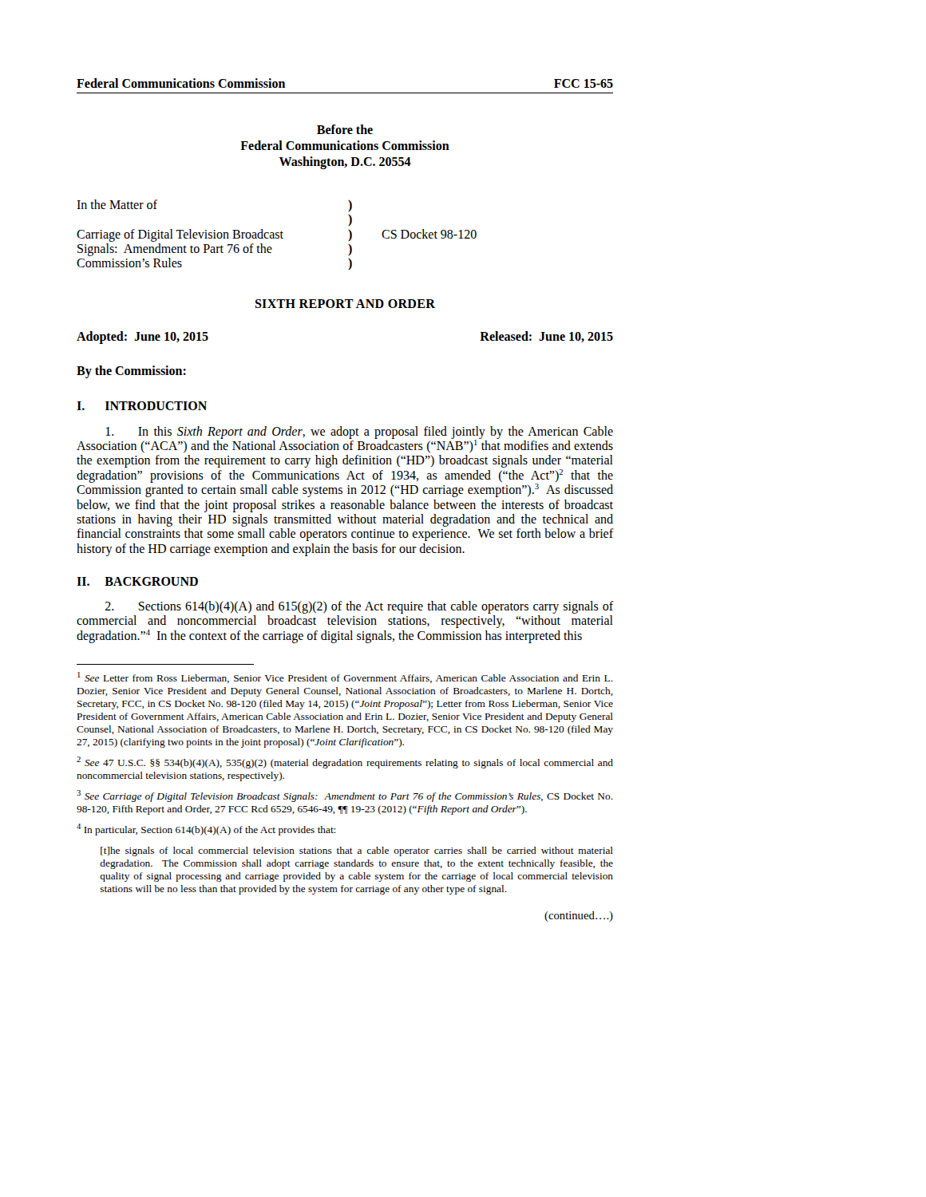Federal Communications Commission
FCC 15-65
Before the
Federal Communications Commission
Washington, D.C. 20554
| In the Matter of | ) | |
| | ) | |
| Carriage of Digital Television Broadcast | ) | CS Docket 98-120 |
| Signals: Amendment to Part 76 of the | ) | |
| Commission’s Rules | ) | |
SIXTH REPORT AND ORDER
Adopted: June 10, 2015
Released: June 10, 2015
By the Commission:
I. INTRODUCTION
1. In this Sixth Report and Order, we adopt a proposal filed jointly by the American Cable Association (“ACA”) and the National Association of Broadcasters (“NAB”)1 that modifies and extends the exemption from the requirement to carry high definition (“HD”) broadcast signals under “material degradation” provisions of the Communications Act of 1934, as amended (“the Act”)2 that the Commission granted to certain small cable systems in 2012 (“HD carriage exemption”).3 As discussed below, we find that the joint proposal strikes a reasonable balance between the interests of broadcast stations in having their HD signals transmitted without material degradation and the technical and financial constraints that some small cable operators continue to experience. We set forth below a brief history of the HD carriage exemption and explain the basis for our decision.
II. BACKGROUND
2. Sections 614(b)(4)(A) and 615(g)(2) of the Act require that cable operators carry signals of commercial and noncommercial broadcast television stations, respectively, “without material degradation.”4 In the context of the carriage of digital signals, the Commission has interpreted this
1 See Letter from Ross Lieberman, Senior Vice President of Government Affairs, American Cable Association and Erin L. Dozier, Senior Vice President and Deputy General Counsel, National Association of Broadcasters, to Marlene H. Dortch, Secretary, FCC, in CS Docket No. 98-120 (filed May 14, 2015) (“Joint Proposal”); Letter from Ross Lieberman, Senior Vice President of Government Affairs, American Cable Association and Erin L. Dozier, Senior Vice President and Deputy General Counsel, National Association of Broadcasters, to Marlene H. Dortch, Secretary, FCC, in CS Docket No. 98-120 (filed May 27, 2015) (clarifying two points in the joint proposal) (“Joint Clarification”).
2 See 47 U.S.C. §§ 534(b)(4)(A), 535(g)(2) (material degradation requirements relating to signals of local commercial and noncommercial television stations, respectively).
3 See Carriage of Digital Television Broadcast Signals: Amendment to Part 76 of the Commission’s Rules, CS Docket No. 98-120, Fifth Report and Order, 27 FCC Rcd 6529, 6546-49, ¶¶ 19-23 (2012) (“Fifth Report and Order”).
4 In particular, Section 614(b)(4)(A) of the Act provides that:
[t]he signals of local commercial television stations that a cable operator carries shall be carried without material degradation. The Commission shall adopt carriage standards to ensure that, to the extent technically feasible, the quality of signal processing and carriage provided by a cable system for the carriage of local commercial television stations will be no less than that provided by the system for carriage of any other type of signal.
(continued….)